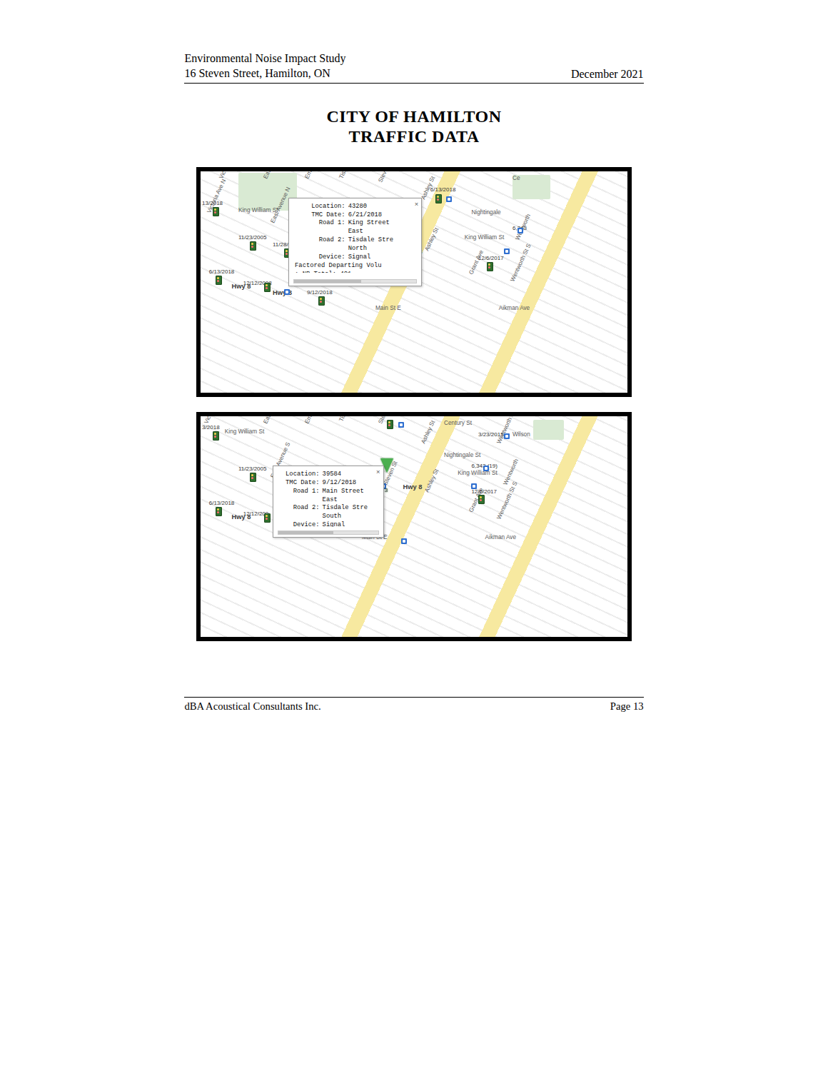Environmental Noise Impact Study
16 Steven Street, Hamilton, ON
December 2021
CITY OF HAMILTON TRAFFIC DATA
Victoria Ave N
Victoria Ave N
East Avenue N
East Avenue N
Emerald St N
Emerald St
Tisdale St N
Tisdale St S
Steven St
Steven St
Ashley St
Ashley St
Nightingale
Ce
Wentworth
Wentworth St S
Grant Ave
King William St
King William St
Hwy 8
Hwy 8
Hwy 8
Tisdale St S
Main St E
Aikman Ave
6/13/2018
13/2018
11/23/2005
11/28/200
6,343
12/6/2017
6/13/2018
12/12/2008
9/12/2018
3
×
| Location: | 43280 |
| TMC Date: | 6/21/2018 |
| Road 1: | King Street East |
| Road 2: | Tisdale Stre North |
| Device: | Signal |
Factored Departing Volu
| ↑ NB Total: 401 |
| → EB Total: 0 |
| ↓ SB Total: 421 |
| ← WB Total: 19820 |
24Hr Total: 20643
Victoria Ave N
East Avenue N
East Avenue S
Emerald St N
Emerald St S
Tisdale S
Tisdale St S
Steven S
Steven St
Ashley St
Ashley St
Century St
Nightingale St
Wilson
Wentworth St N
Wentworth
Wentworth St S
Grant Ave
King William St
King William St
Hwy 8
Hwy 8
Main St E
Erie Av
Aikman Ave
3/2018
3/23/2015
11/23/2005
6,343 (19)
12/6/2017
6/13/2018
12/12/200
3
×
| Location: | 39584 |
| TMC Date: | 9/12/2018 |
| Road 1: | Main Street East |
| Road 2: | Tisdale Stre South |
| Device: | Signal |
Factored Departing Volu
| ↑ NB Total: 631 |
| → EB Total: 27259 |
| ↓ SB Total: 0 |
| ← WB Total: 0 |
24Hr Total: 27890
dBA Acoustical Consultants Inc.
Page 13